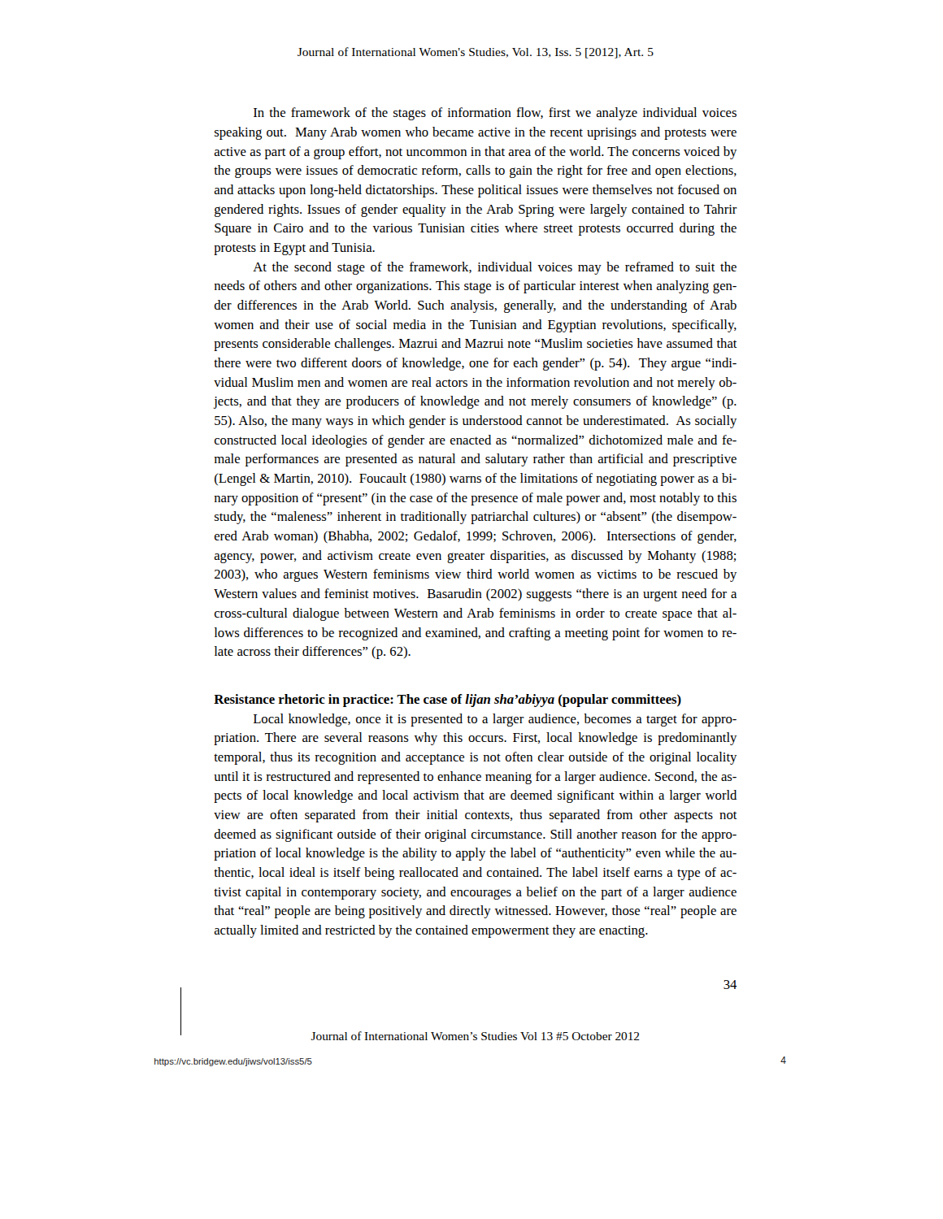Journal of International Women's Studies, Vol. 13, Iss. 5 [2012], Art. 5
In the framework of the stages of information flow, first we analyze individual voices speaking out. Many Arab women who became active in the recent uprisings and protests were active as part of a group effort, not uncommon in that area of the world. The concerns voiced by the groups were issues of democratic reform, calls to gain the right for free and open elections, and attacks upon long-held dictatorships. These political issues were themselves not focused on gendered rights. Issues of gender equality in the Arab Spring were largely contained to Tahrir Square in Cairo and to the various Tunisian cities where street protests occurred during the protests in Egypt and Tunisia.
At the second stage of the framework, individual voices may be reframed to suit the needs of others and other organizations. This stage is of particular interest when analyzing gender differences in the Arab World. Such analysis, generally, and the understanding of Arab women and their use of social media in the Tunisian and Egyptian revolutions, specifically, presents considerable challenges. Mazrui and Mazrui note “Muslim societies have assumed that there were two different doors of knowledge, one for each gender” (p. 54). They argue “individual Muslim men and women are real actors in the information revolution and not merely objects, and that they are producers of knowledge and not merely consumers of knowledge” (p. 55). Also, the many ways in which gender is understood cannot be underestimated. As socially constructed local ideologies of gender are enacted as “normalized” dichotomized male and female performances are presented as natural and salutary rather than artificial and prescriptive (Lengel & Martin, 2010). Foucault (1980) warns of the limitations of negotiating power as a binary opposition of “present” (in the case of the presence of male power and, most notably to this study, the “maleness” inherent in traditionally patriarchal cultures) or “absent” (the disempowered Arab woman) (Bhabha, 2002; Gedalof, 1999; Schroven, 2006). Intersections of gender, agency, power, and activism create even greater disparities, as discussed by Mohanty (1988; 2003), who argues Western feminisms view third world women as victims to be rescued by Western values and feminist motives. Basarudin (2002) suggests “there is an urgent need for a cross-cultural dialogue between Western and Arab feminisms in order to create space that allows differences to be recognized and examined, and crafting a meeting point for women to relate across their differences” (p. 62).
Resistance rhetoric in practice: The case of lijan sha’abiyya (popular committees)
Local knowledge, once it is presented to a larger audience, becomes a target for appropriation. There are several reasons why this occurs. First, local knowledge is predominantly temporal, thus its recognition and acceptance is not often clear outside of the original locality until it is restructured and represented to enhance meaning for a larger audience. Second, the aspects of local knowledge and local activism that are deemed significant within a larger world view are often separated from their initial contexts, thus separated from other aspects not deemed as significant outside of their original circumstance. Still another reason for the appropriation of local knowledge is the ability to apply the label of “authenticity” even while the authentic, local ideal is itself being reallocated and contained. The label itself earns a type of activist capital in contemporary society, and encourages a belief on the part of a larger audience that “real” people are being positively and directly witnessed. However, those “real” people are actually limited and restricted by the contained empowerment they are enacting.
34
Journal of International Women’s Studies Vol 13 #5 October 2012
https://vc.bridgew.edu/jiws/vol13/iss5/5
4